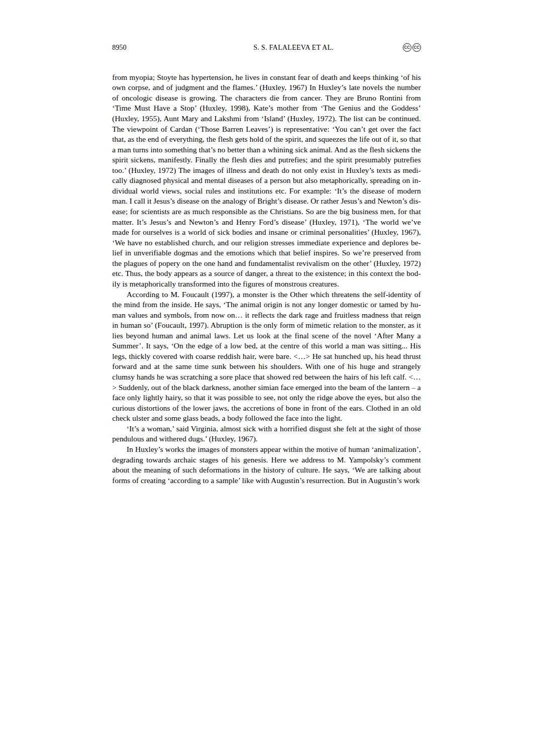8950
S. S. FALALEEVA ET AL.
cc cc
from myopia; Stoyte has hypertension, he lives in constant fear of death and keeps thinking ‘of his own corpse, and of judgment and the flames.’ (Huxley, 1967) In Huxley’s late novels the number of oncologic disease is growing. The characters die from cancer. They are Bruno Rontini from ‘Time Must Have a Stop’ (Huxley, 1998), Kate’s mother from ‘The Genius and the Goddess’ (Huxley, 1955), Aunt Mary and Lakshmi from ‘Island’ (Huxley, 1972). The list can be continued. The viewpoint of Cardan (‘Those Barren Leaves’) is representative: ‘You can’t get over the fact that, as the end of everything, the flesh gets hold of the spirit, and squeezes the life out of it, so that a man turns into something that’s no better than a whining sick animal. And as the flesh sickens the spirit sickens, manifestly. Finally the flesh dies and putrefies; and the spirit presumably putrefies too.’ (Huxley, 1972) The images of illness and death do not only exist in Huxley’s texts as medically diagnosed physical and mental diseases of a person but also metaphorically, spreading on individual world views, social rules and institutions etc. For example: ‘It’s the disease of modern man. I call it Jesus’s disease on the analogy of Bright’s disease. Or rather Jesus’s and Newton’s disease; for scientists are as much responsible as the Christians. So are the big business men, for that matter. It’s Jesus’s and Newton’s and Henry Ford’s disease’ (Huxley, 1971), ‘The world we’ve made for ourselves is a world of sick bodies and insane or criminal personalities’ (Huxley, 1967), ‘We have no established church, and our religion stresses immediate experience and deplores belief in unverifiable dogmas and the emotions which that belief inspires. So we’re preserved from the plagues of popery on the one hand and fundamentalist revivalism on the other’ (Huxley, 1972) etc. Thus, the body appears as a source of danger, a threat to the existence; in this context the bodily is metaphorically transformed into the figures of monstrous creatures.
According to M. Foucault (1997), a monster is the Other which threatens the self-identity of the mind from the inside. He says, ‘The animal origin is not any longer domestic or tamed by human values and symbols, from now on… it reflects the dark rage and fruitless madness that reign in human so’ (Foucault, 1997). Abruption is the only form of mimetic relation to the monster, as it lies beyond human and animal laws. Let us look at the final scene of the novel ‘After Many a Summer’. It says, ‘On the edge of a low bed, at the centre of this world a man was sitting... His legs, thickly covered with coarse reddish hair, were bare. <…> He sat hunched up, his head thrust forward and at the same time sunk between his shoulders. With one of his huge and strangely clumsy hands he was scratching a sore place that showed red between the hairs of his left calf. <…> Suddenly, out of the black darkness, another simian face emerged into the beam of the lantern – a face only lightly hairy, so that it was possible to see, not only the ridge above the eyes, but also the curious distortions of the lower jaws, the accretions of bone in front of the ears. Clothed in an old check ulster and some glass beads, a body followed the face into the light.
‘It’s a woman,’ said Virginia, almost sick with a horrified disgust she felt at the sight of those pendulous and withered dugs.’ (Huxley, 1967).
In Huxley’s works the images of monsters appear within the motive of human ‘animalization’, degrading towards archaic stages of his genesis. Here we address to M. Yampolsky’s comment about the meaning of such deformations in the history of culture. He says, ‘We are talking about forms of creating ‘according to a sample’ like with Augustin’s resurrection. But in Augustin’s work